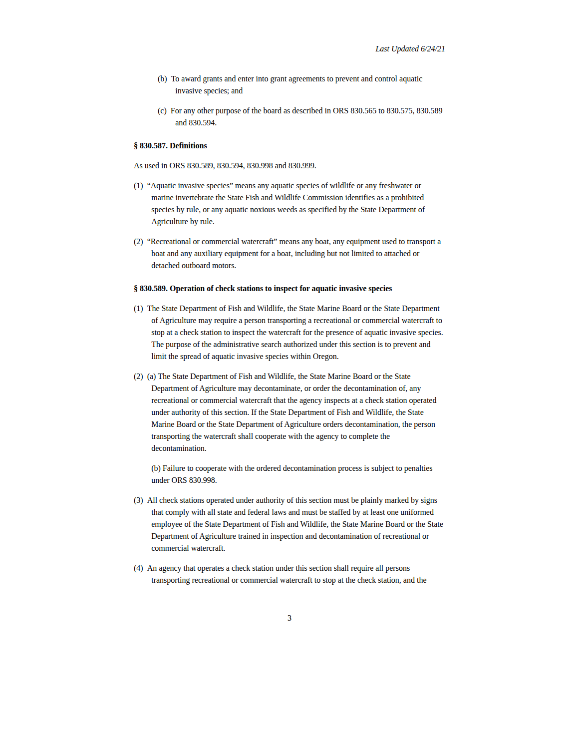Last Updated 6/24/21
(b) To award grants and enter into grant agreements to prevent and control aquatic invasive species; and
(c) For any other purpose of the board as described in ORS 830.565 to 830.575, 830.589 and 830.594.
§ 830.587. Definitions
As used in ORS 830.589, 830.594, 830.998 and 830.999.
(1) “Aquatic invasive species” means any aquatic species of wildlife or any freshwater or marine invertebrate the State Fish and Wildlife Commission identifies as a prohibited species by rule, or any aquatic noxious weeds as specified by the State Department of Agriculture by rule.
(2) “Recreational or commercial watercraft” means any boat, any equipment used to transport a boat and any auxiliary equipment for a boat, including but not limited to attached or detached outboard motors.
§ 830.589. Operation of check stations to inspect for aquatic invasive species
(1) The State Department of Fish and Wildlife, the State Marine Board or the State Department of Agriculture may require a person transporting a recreational or commercial watercraft to stop at a check station to inspect the watercraft for the presence of aquatic invasive species. The purpose of the administrative search authorized under this section is to prevent and limit the spread of aquatic invasive species within Oregon.
(2) (a) The State Department of Fish and Wildlife, the State Marine Board or the State Department of Agriculture may decontaminate, or order the decontamination of, any recreational or commercial watercraft that the agency inspects at a check station operated under authority of this section. If the State Department of Fish and Wildlife, the State Marine Board or the State Department of Agriculture orders decontamination, the person transporting the watercraft shall cooperate with the agency to complete the decontamination. (b) Failure to cooperate with the ordered decontamination process is subject to penalties under ORS 830.998.
(3) All check stations operated under authority of this section must be plainly marked by signs that comply with all state and federal laws and must be staffed by at least one uniformed employee of the State Department of Fish and Wildlife, the State Marine Board or the State Department of Agriculture trained in inspection and decontamination of recreational or commercial watercraft.
(4) An agency that operates a check station under this section shall require all persons transporting recreational or commercial watercraft to stop at the check station, and the
3